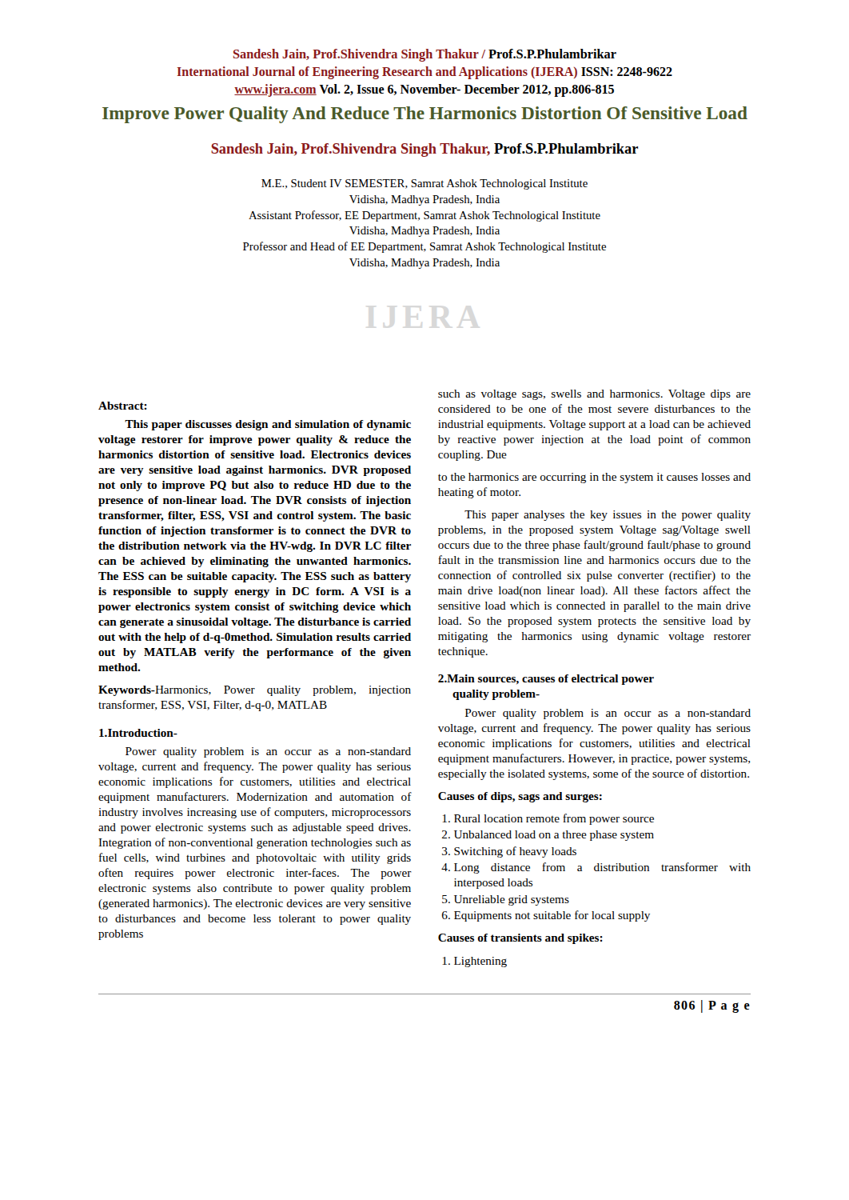Sandesh Jain, Prof.Shivendra Singh Thakur / Prof.S.P.Phulambrikar
International Journal of Engineering Research and Applications (IJERA) ISSN: 2248-9622
www.ijera.com Vol. 2, Issue 6, November- December 2012, pp.806-815
Improve Power Quality And Reduce The Harmonics Distortion Of Sensitive Load
Sandesh Jain, Prof.Shivendra Singh Thakur, Prof.S.P.Phulambrikar
M.E., Student IV SEMESTER, Samrat Ashok Technological Institute
Vidisha, Madhya Pradesh, India
Assistant Professor, EE Department, Samrat Ashok Technological Institute
Vidisha, Madhya Pradesh, India
Professor and Head of EE Department, Samrat Ashok Technological Institute
Vidisha, Madhya Pradesh, India
IJERA
Abstract:
This paper discusses design and simulation of dynamic voltage restorer for improve power quality & reduce the harmonics distortion of sensitive load. Electronics devices are very sensitive load against harmonics. DVR proposed not only to improve PQ but also to reduce HD due to the presence of non-linear load. The DVR consists of injection transformer, filter, ESS, VSI and control system. The basic function of injection transformer is to connect the DVR to the distribution network via the HV-wdg. In DVR LC filter can be achieved by eliminating the unwanted harmonics. The ESS can be suitable capacity. The ESS such as battery is responsible to supply energy in DC form. A VSI is a power electronics system consist of switching device which can generate a sinusoidal voltage. The disturbance is carried out with the help of d-q-0method. Simulation results carried out by MATLAB verify the performance of the given method.
Keywords-Harmonics, Power quality problem, injection transformer, ESS, VSI, Filter, d-q-0, MATLAB
1.Introduction-
Power quality problem is an occur as a non-standard voltage, current and frequency. The power quality has serious economic implications for customers, utilities and electrical equipment manufacturers. Modernization and automation of industry involves increasing use of computers, microprocessors and power electronic systems such as adjustable speed drives. Integration of non-conventional generation technologies such as fuel cells, wind turbines and photovoltaic with utility grids often requires power electronic inter-faces. The power electronic systems also contribute to power quality problem (generated harmonics). The electronic devices are very sensitive to disturbances and become less tolerant to power quality problems
such as voltage sags, swells and harmonics. Voltage dips are considered to be one of the most severe disturbances to the industrial equipments. Voltage support at a load can be achieved by reactive power injection at the load point of common coupling. Due
to the harmonics are occurring in the system it causes losses and heating of motor.
This paper analyses the key issues in the power quality problems, in the proposed system Voltage sag/Voltage swell occurs due to the three phase fault/ground fault/phase to ground fault in the transmission line and harmonics occurs due to the connection of controlled six pulse converter (rectifier) to the main drive load(non linear load). All these factors affect the sensitive load which is connected in parallel to the main drive load. So the proposed system protects the sensitive load by mitigating the harmonics using dynamic voltage restorer technique.
2.Main sources, causes of electrical powerquality problem-
Power quality problem is an occur as a non-standard voltage, current and frequency. The power quality has serious economic implications for customers, utilities and electrical equipment manufacturers. However, in practice, power systems, especially the isolated systems, some of the source of distortion.
Causes of dips, sags and surges:
Rural location remote from power source
Unbalanced load on a three phase system
Switching of heavy loads
Long distance from a distribution transformer with interposed loads
Unreliable grid systems
Equipments not suitable for local supply
Causes of transients and spikes:
Lightening
806 | P a g e